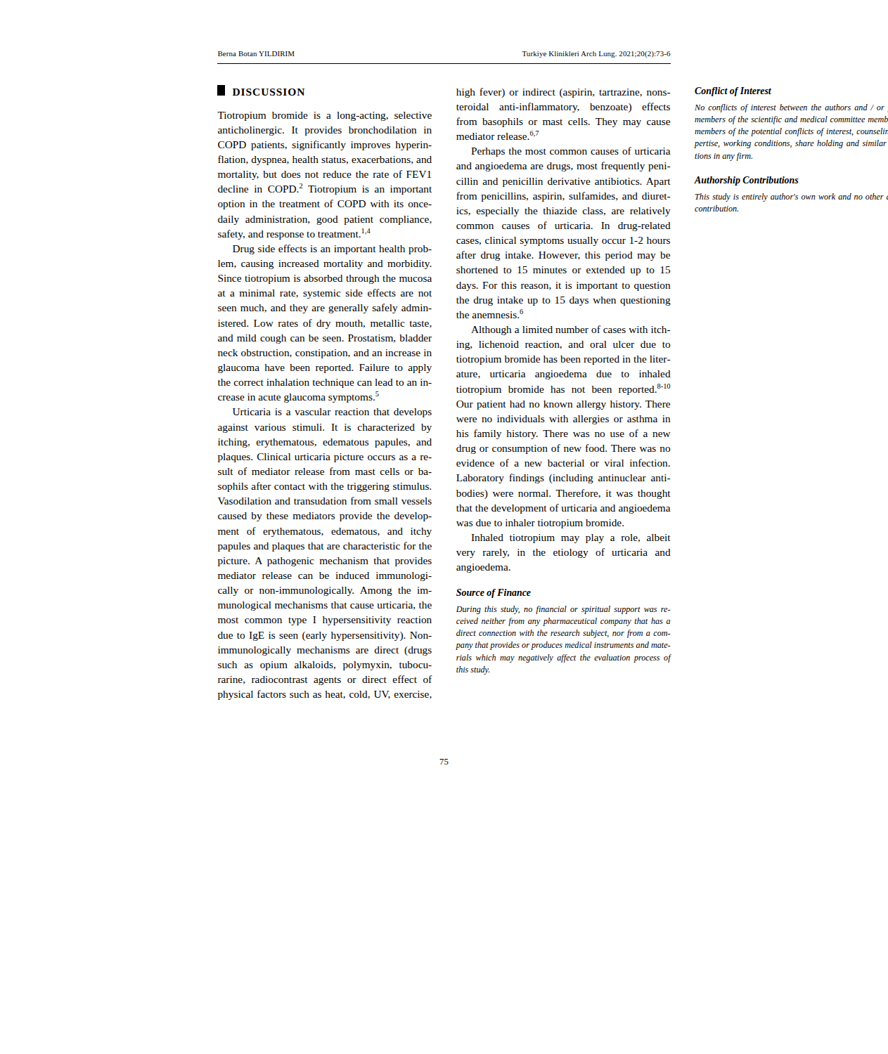Berna Botan YILDIRIM Turkiye Klinikleri Arch Lung. 2021;20(2):73-6
DISCUSSION
Tiotropium bromide is a long-acting, selective anticholinergic. It provides bronchodilation in COPD patients, significantly improves hyperinflation, dyspnea, health status, exacerbations, and mortality, but does not reduce the rate of FEV1 decline in COPD.2 Tiotropium is an important option in the treatment of COPD with its once-daily administration, good patient compliance, safety, and response to treatment.1,4
Drug side effects is an important health problem, causing increased mortality and morbidity. Since tiotropium is absorbed through the mucosa at a minimal rate, systemic side effects are not seen much, and they are generally safely administered. Low rates of dry mouth, metallic taste, and mild cough can be seen. Prostatism, bladder neck obstruction, constipation, and an increase in glaucoma have been reported. Failure to apply the correct inhalation technique can lead to an increase in acute glaucoma symptoms.5
Urticaria is a vascular reaction that develops against various stimuli. It is characterized by itching, erythematous, edematous papules, and plaques. Clinical urticaria picture occurs as a result of mediator release from mast cells or basophils after contact with the triggering stimulus. Vasodilation and transudation from small vessels caused by these mediators provide the development of erythematous, edematous, and itchy papules and plaques that are characteristic for the picture. A pathogenic mechanism that provides mediator release can be induced immunologically or non-immunologically. Among the immunological mechanisms that cause urticaria, the most common type I hypersensitivity reaction due to IgE is seen (early hypersensitivity). Non-immunologically mechanisms are direct (drugs such as opium alkaloids, polymyxin, tubocurarine, radiocontrast agents or direct effect of physical factors such as heat, cold, UV, exercise, high fever) or indirect (aspirin, tartrazine, nonsteroidal anti-inflammatory, benzoate) effects from basophils or mast cells. They may cause mediator release.6,7
Perhaps the most common causes of urticaria and angioedema are drugs, most frequently penicillin and penicillin derivative antibiotics. Apart from penicillins, aspirin, sulfamides, and diuretics, especially the thiazide class, are relatively common causes of urticaria. In drug-related cases, clinical symptoms usually occur 1-2 hours after drug intake. However, this period may be shortened to 15 minutes or extended up to 15 days. For this reason, it is important to question the drug intake up to 15 days when questioning the anemnesis.6
Although a limited number of cases with itching, lichenoid reaction, and oral ulcer due to tiotropium bromide has been reported in the literature, urticaria angioedema due to inhaled tiotropium bromide has not been reported.8-10 Our patient had no known allergy history. There were no individuals with allergies or asthma in his family history. There was no use of a new drug or consumption of new food. There was no evidence of a new bacterial or viral infection. Laboratory findings (including antinuclear antibodies) were normal. Therefore, it was thought that the development of urticaria and angioedema was due to inhaler tiotropium bromide.
Inhaled tiotropium may play a role, albeit very rarely, in the etiology of urticaria and angioedema.
Source of Finance
During this study, no financial or spiritual support was received neither from any pharmaceutical company that has a direct connection with the research subject, nor from a company that provides or produces medical instruments and materials which may negatively affect the evaluation process of this study.
Conflict of Interest
No conflicts of interest between the authors and / or family members of the scientific and medical committee members or members of the potential conflicts of interest, counseling, expertise, working conditions, share holding and similar situations in any firm.
Authorship Contributions
This study is entirely author's own work and no other author contribution.
75